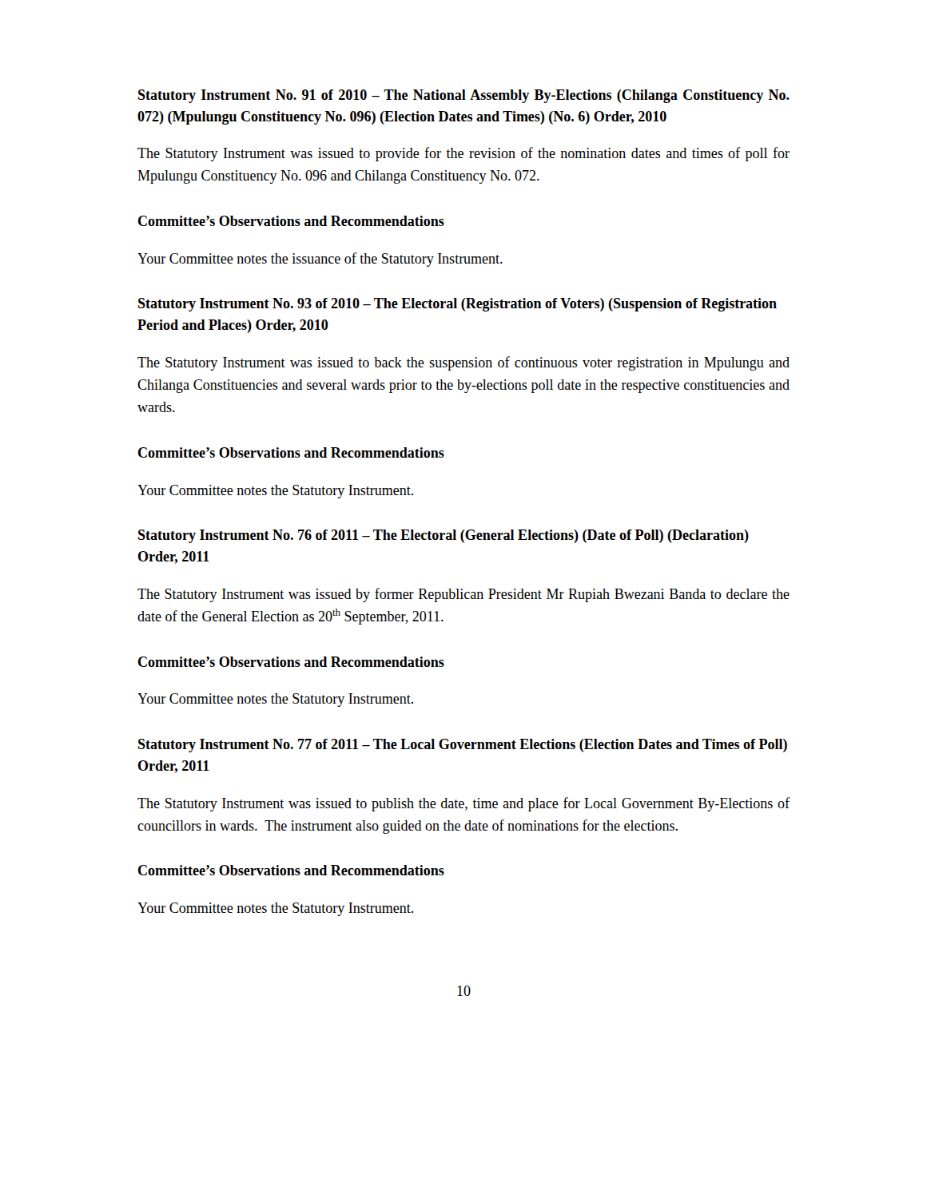Statutory Instrument No. 91 of 2010 – The National Assembly By-Elections (Chilanga Constituency No. 072) (Mpulungu Constituency No. 096) (Election Dates and Times) (No. 6) Order, 2010
The Statutory Instrument was issued to provide for the revision of the nomination dates and times of poll for Mpulungu Constituency No. 096 and Chilanga Constituency No. 072.
Committee’s Observations and Recommendations
Your Committee notes the issuance of the Statutory Instrument.
Statutory Instrument No. 93 of 2010 – The Electoral (Registration of Voters) (Suspension of Registration Period and Places) Order, 2010
The Statutory Instrument was issued to back the suspension of continuous voter registration in Mpulungu and Chilanga Constituencies and several wards prior to the by-elections poll date in the respective constituencies and wards.
Committee’s Observations and Recommendations
Your Committee notes the Statutory Instrument.
Statutory Instrument No. 76 of 2011 – The Electoral (General Elections) (Date of Poll) (Declaration) Order, 2011
The Statutory Instrument was issued by former Republican President Mr Rupiah Bwezani Banda to declare the date of the General Election as 20th September, 2011.
Committee’s Observations and Recommendations
Your Committee notes the Statutory Instrument.
Statutory Instrument No. 77 of 2011 – The Local Government Elections (Election Dates and Times of Poll) Order, 2011
The Statutory Instrument was issued to publish the date, time and place for Local Government By-Elections of councillors in wards. The instrument also guided on the date of nominations for the elections.
Committee’s Observations and Recommendations
Your Committee notes the Statutory Instrument.
10